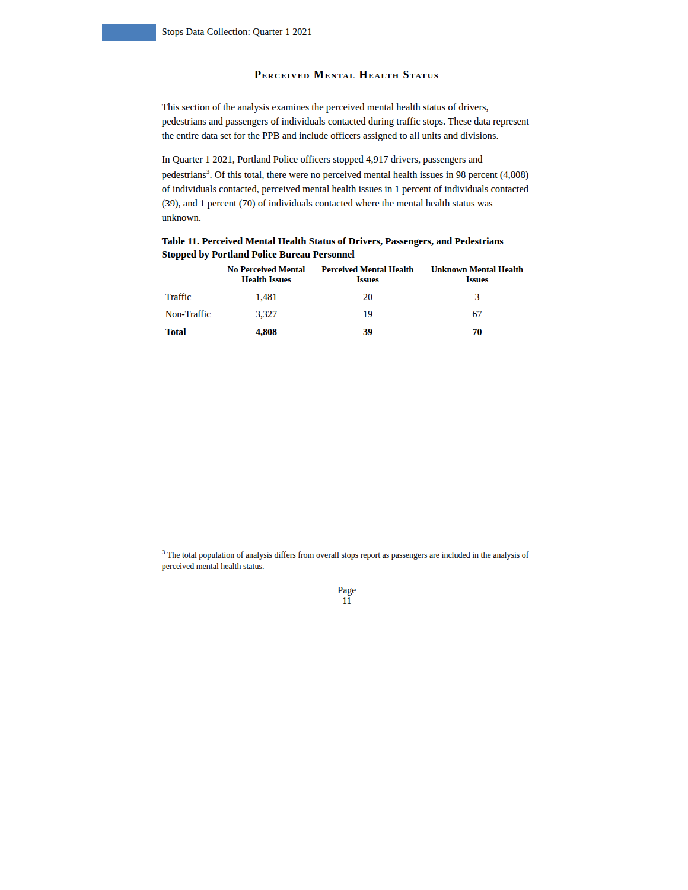Stops Data Collection: Quarter 1 2021
Perceived Mental Health Status
This section of the analysis examines the perceived mental health status of drivers, pedestrians and passengers of individuals contacted during traffic stops. These data represent the entire data set for the PPB and include officers assigned to all units and divisions.
In Quarter 1 2021, Portland Police officers stopped 4,917 drivers, passengers and pedestrians3. Of this total, there were no perceived mental health issues in 98 percent (4,808) of individuals contacted, perceived mental health issues in 1 percent of individuals contacted (39), and 1 percent (70) of individuals contacted where the mental health status was unknown.
Table 11. Perceived Mental Health Status of Drivers, Passengers, and Pedestrians Stopped by Portland Police Bureau Personnel
| | No Perceived Mental Health Issues | Perceived Mental Health Issues | Unknown Mental Health Issues |
| --- | --- | --- | --- |
| Traffic | 1,481 | 20 | 3 |
| Non-Traffic | 3,327 | 19 | 67 |
| Total | 4,808 | 39 | 70 |
3 The total population of analysis differs from overall stops report as passengers are included in the analysis of perceived mental health status.
Page
11